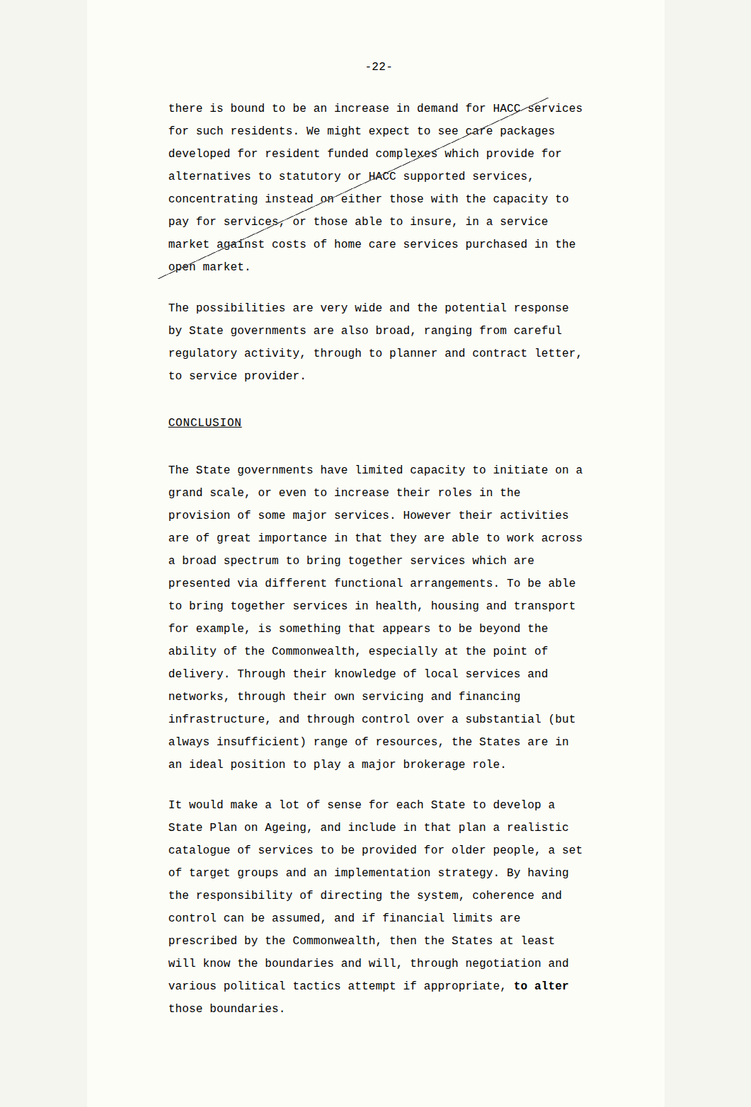-22-
there is bound to be an increase in demand for HACC services for such residents. We might expect to see care packages developed for resident funded complexes which provide for alternatives to statutory or HACC supported services, concentrating instead on either those with the capacity to pay for services, or those able to insure, in a service market against costs of home care services purchased in the open market.
The possibilities are very wide and the potential response by State governments are also broad, ranging from careful regulatory activity, through to planner and contract letter, to service provider.
CONCLUSION
The State governments have limited capacity to initiate on a grand scale, or even to increase their roles in the provision of some major services. However their activities are of great importance in that they are able to work across a broad spectrum to bring together services which are presented via different functional arrangements. To be able to bring together services in health, housing and transport for example, is something that appears to be beyond the ability of the Commonwealth, especially at the point of delivery. Through their knowledge of local services and networks, through their own servicing and financing infrastructure, and through control over a substantial (but always insufficient) range of resources, the States are in an ideal position to play a major brokerage role.
It would make a lot of sense for each State to develop a State Plan on Ageing, and include in that plan a realistic catalogue of services to be provided for older people, a set of target groups and an implementation strategy. By having the responsibility of directing the system, coherence and control can be assumed, and if financial limits are prescribed by the Commonwealth, then the States at least will know the boundaries and will, through negotiation and various political tactics attempt if appropriate, to alter those boundaries.